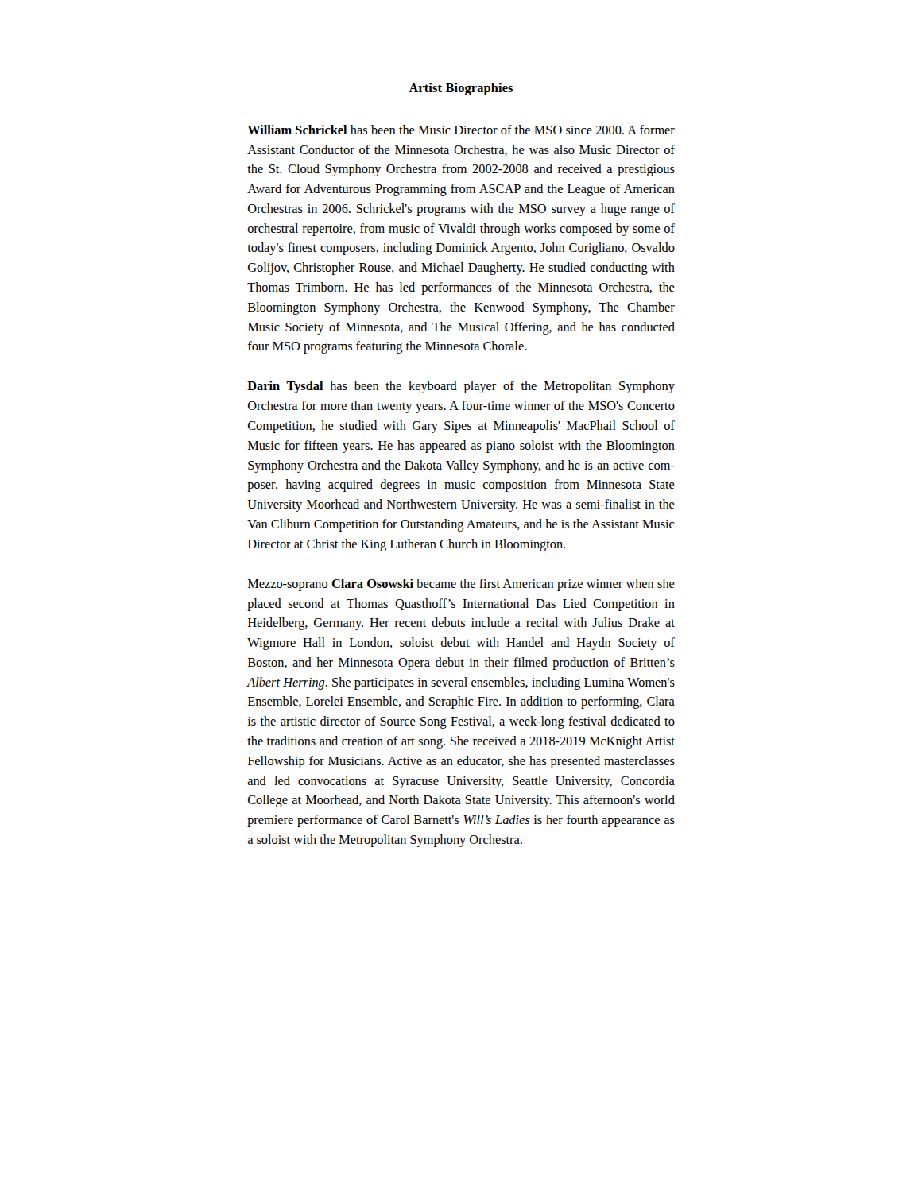Artist Biographies
William Schrickel has been the Music Director of the MSO since 2000. A former Assistant Conductor of the Minnesota Orchestra, he was also Music Director of the St. Cloud Symphony Orchestra from 2002-2008 and received a prestigious Award for Adventurous Programming from ASCAP and the League of American Orchestras in 2006. Schrickel's programs with the MSO survey a huge range of orchestral repertoire, from music of Vivaldi through works composed by some of today's finest composers, including Dominick Argento, John Corigliano, Osvaldo Golijov, Christopher Rouse, and Michael Daugherty. He studied conducting with Thomas Trimborn. He has led performances of the Minnesota Orchestra, the Bloomington Symphony Orchestra, the Kenwood Symphony, The Chamber Music Society of Minnesota, and The Musical Offering, and he has conducted four MSO programs featuring the Minnesota Chorale.
Darin Tysdal has been the keyboard player of the Metropolitan Symphony Orchestra for more than twenty years. A four-time winner of the MSO's Concerto Competition, he studied with Gary Sipes at Minneapolis' MacPhail School of Music for fifteen years. He has appeared as piano soloist with the Bloomington Symphony Orchestra and the Dakota Valley Symphony, and he is an active composer, having acquired degrees in music composition from Minnesota State University Moorhead and Northwestern University. He was a semi-finalist in the Van Cliburn Competition for Outstanding Amateurs, and he is the Assistant Music Director at Christ the King Lutheran Church in Bloomington.
Mezzo-soprano Clara Osowski became the first American prize winner when she placed second at Thomas Quasthoff’s International Das Lied Competition in Heidelberg, Germany. Her recent debuts include a recital with Julius Drake at Wigmore Hall in London, soloist debut with Handel and Haydn Society of Boston, and her Minnesota Opera debut in their filmed production of Britten’s Albert Herring. She participates in several ensembles, including Lumina Women's Ensemble, Lorelei Ensemble, and Seraphic Fire. In addition to performing, Clara is the artistic director of Source Song Festival, a week-long festival dedicated to the traditions and creation of art song. She received a 2018-2019 McKnight Artist Fellowship for Musicians. Active as an educator, she has presented masterclasses and led convocations at Syracuse University, Seattle University, Concordia College at Moorhead, and North Dakota State University. This afternoon's world premiere performance of Carol Barnett's Will’s Ladies is her fourth appearance as a soloist with the Metropolitan Symphony Orchestra.